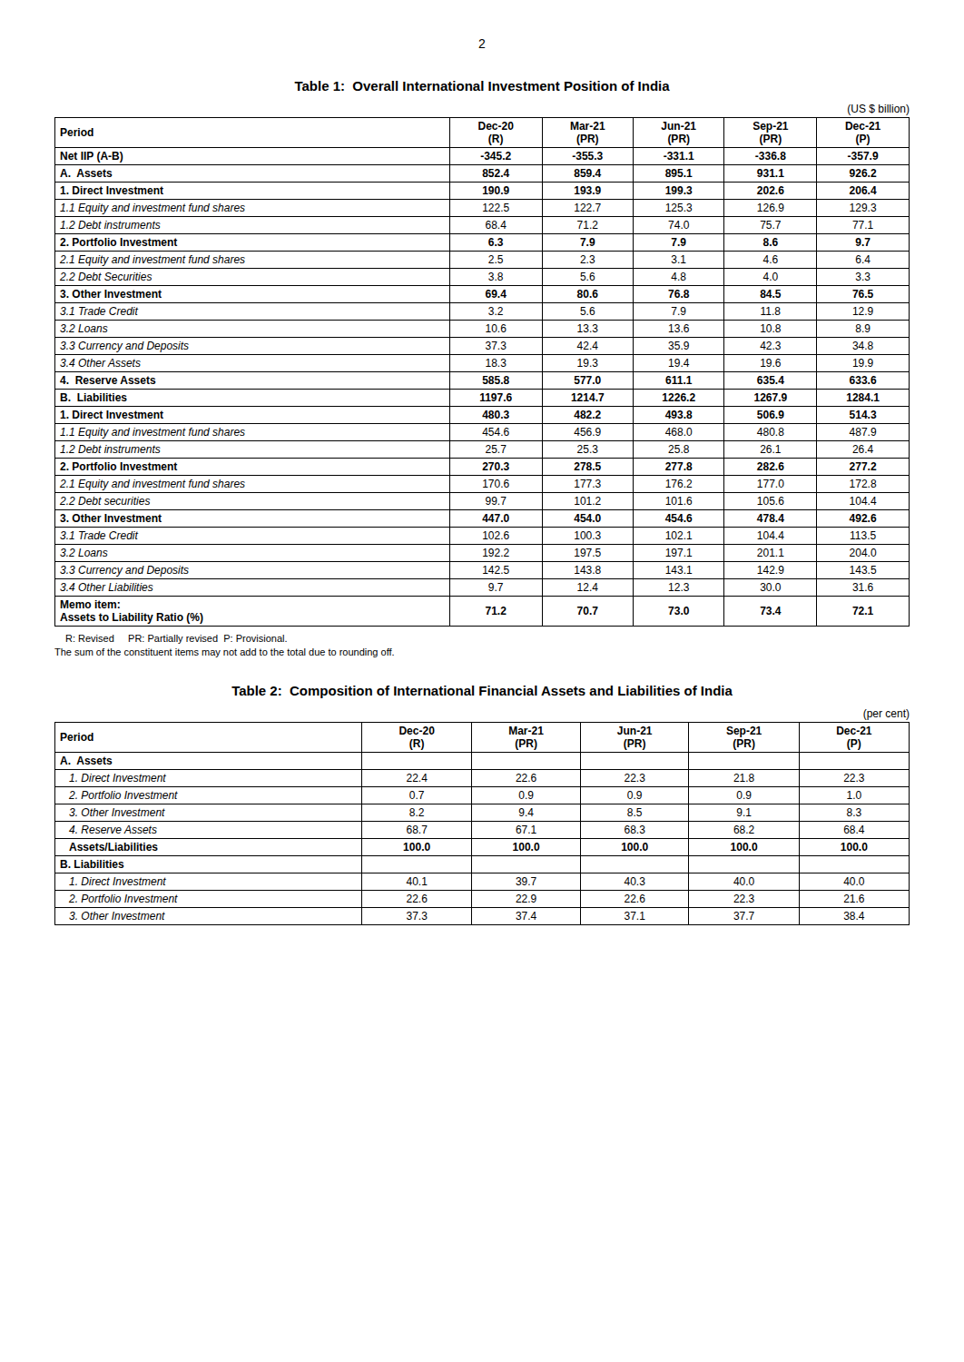2
Table 1: Overall International Investment Position of India
(US $ billion)
| Period | Dec-20 (R) | Mar-21 (PR) | Jun-21 (PR) | Sep-21 (PR) | Dec-21 (P) |
| --- | --- | --- | --- | --- | --- |
| Net IIP (A-B) | -345.2 | -355.3 | -331.1 | -336.8 | -357.9 |
| A. Assets | 852.4 | 859.4 | 895.1 | 931.1 | 926.2 |
| 1. Direct Investment | 190.9 | 193.9 | 199.3 | 202.6 | 206.4 |
| 1.1 Equity and investment fund shares | 122.5 | 122.7 | 125.3 | 126.9 | 129.3 |
| 1.2 Debt instruments | 68.4 | 71.2 | 74.0 | 75.7 | 77.1 |
| 2. Portfolio Investment | 6.3 | 7.9 | 7.9 | 8.6 | 9.7 |
| 2.1 Equity and investment fund shares | 2.5 | 2.3 | 3.1 | 4.6 | 6.4 |
| 2.2 Debt Securities | 3.8 | 5.6 | 4.8 | 4.0 | 3.3 |
| 3. Other Investment | 69.4 | 80.6 | 76.8 | 84.5 | 76.5 |
| 3.1 Trade Credit | 3.2 | 5.6 | 7.9 | 11.8 | 12.9 |
| 3.2 Loans | 10.6 | 13.3 | 13.6 | 10.8 | 8.9 |
| 3.3 Currency and Deposits | 37.3 | 42.4 | 35.9 | 42.3 | 34.8 |
| 3.4 Other Assets | 18.3 | 19.3 | 19.4 | 19.6 | 19.9 |
| 4. Reserve Assets | 585.8 | 577.0 | 611.1 | 635.4 | 633.6 |
| B. Liabilities | 1197.6 | 1214.7 | 1226.2 | 1267.9 | 1284.1 |
| 1. Direct Investment | 480.3 | 482.2 | 493.8 | 506.9 | 514.3 |
| 1.1 Equity and investment fund shares | 454.6 | 456.9 | 468.0 | 480.8 | 487.9 |
| 1.2 Debt instruments | 25.7 | 25.3 | 25.8 | 26.1 | 26.4 |
| 2. Portfolio Investment | 270.3 | 278.5 | 277.8 | 282.6 | 277.2 |
| 2.1 Equity and investment fund shares | 170.6 | 177.3 | 176.2 | 177.0 | 172.8 |
| 2.2 Debt securities | 99.7 | 101.2 | 101.6 | 105.6 | 104.4 |
| 3. Other Investment | 447.0 | 454.0 | 454.6 | 478.4 | 492.6 |
| 3.1 Trade Credit | 102.6 | 100.3 | 102.1 | 104.4 | 113.5 |
| 3.2 Loans | 192.2 | 197.5 | 197.1 | 201.1 | 204.0 |
| 3.3 Currency and Deposits | 142.5 | 143.8 | 143.1 | 142.9 | 143.5 |
| 3.4 Other Liabilities | 9.7 | 12.4 | 12.3 | 30.0 | 31.6 |
| Memo item: Assets to Liability Ratio (%) | 71.2 | 70.7 | 73.0 | 73.4 | 72.1 |
R: Revised PR: Partially revised P: Provisional.
The sum of the constituent items may not add to the total due to rounding off.
Table 2: Composition of International Financial Assets and Liabilities of India
(per cent)
| Period | Dec-20 (R) | Mar-21 (PR) | Jun-21 (PR) | Sep-21 (PR) | Dec-21 (P) |
| --- | --- | --- | --- | --- | --- |
| A. Assets | | | | | |
| 1. Direct Investment | 22.4 | 22.6 | 22.3 | 21.8 | 22.3 |
| 2. Portfolio Investment | 0.7 | 0.9 | 0.9 | 0.9 | 1.0 |
| 3. Other Investment | 8.2 | 9.4 | 8.5 | 9.1 | 8.3 |
| 4. Reserve Assets | 68.7 | 67.1 | 68.3 | 68.2 | 68.4 |
| Assets/Liabilities | 100.0 | 100.0 | 100.0 | 100.0 | 100.0 |
| B. Liabilities | | | | | |
| 1. Direct Investment | 40.1 | 39.7 | 40.3 | 40.0 | 40.0 |
| 2. Portfolio Investment | 22.6 | 22.9 | 22.6 | 22.3 | 21.6 |
| 3. Other Investment | 37.3 | 37.4 | 37.1 | 37.7 | 38.4 |